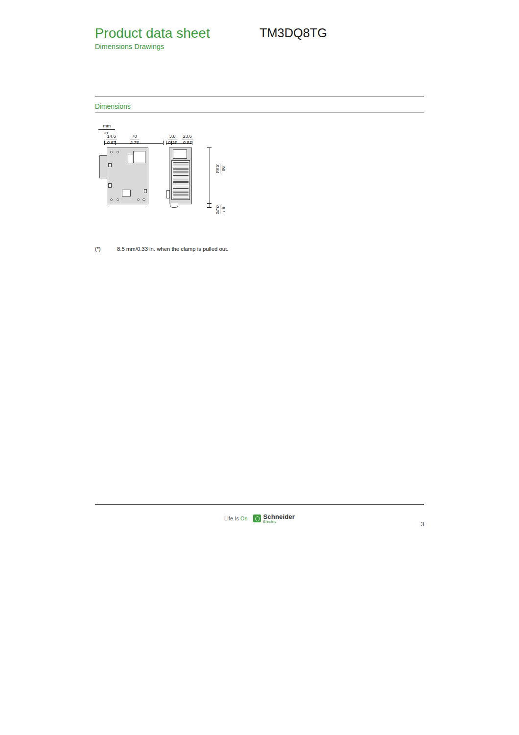Product data sheet
Dimensions Drawings
TM3DQ8TG
Dimensions
mm in.
14,60.57
702.76
3,80.15
23,60.93
903.54
5 *0.20
(*) 8.5 mm/0.33 in. when the clamp is pulled out.
Life Is On Schneider Electric
3